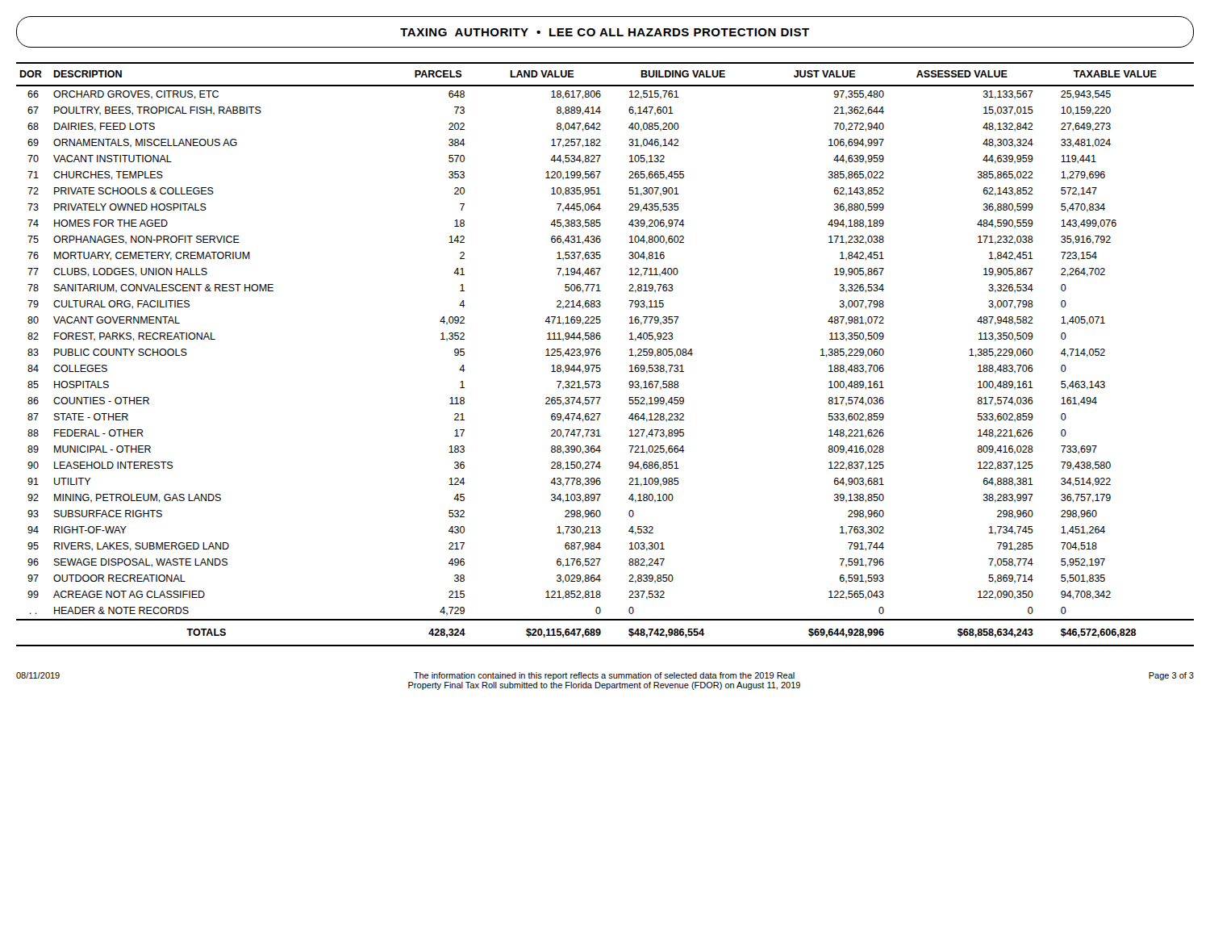TAXING AUTHORITY • LEE CO ALL HAZARDS PROTECTION DIST
| DOR | DESCRIPTION | PARCELS | LAND VALUE | BUILDING VALUE | JUST VALUE | ASSESSED VALUE | TAXABLE VALUE |
| --- | --- | --- | --- | --- | --- | --- | --- |
| 66 | ORCHARD GROVES, CITRUS, ETC | 648 | 18,617,806 | 12,515,761 | 97,355,480 | 31,133,567 | 25,943,545 |
| 67 | POULTRY, BEES, TROPICAL FISH, RABBITS | 73 | 8,889,414 | 6,147,601 | 21,362,644 | 15,037,015 | 10,159,220 |
| 68 | DAIRIES, FEED LOTS | 202 | 8,047,642 | 40,085,200 | 70,272,940 | 48,132,842 | 27,649,273 |
| 69 | ORNAMENTALS, MISCELLANEOUS AG | 384 | 17,257,182 | 31,046,142 | 106,694,997 | 48,303,324 | 33,481,024 |
| 70 | VACANT INSTITUTIONAL | 570 | 44,534,827 | 105,132 | 44,639,959 | 44,639,959 | 119,441 |
| 71 | CHURCHES, TEMPLES | 353 | 120,199,567 | 265,665,455 | 385,865,022 | 385,865,022 | 1,279,696 |
| 72 | PRIVATE SCHOOLS & COLLEGES | 20 | 10,835,951 | 51,307,901 | 62,143,852 | 62,143,852 | 572,147 |
| 73 | PRIVATELY OWNED HOSPITALS | 7 | 7,445,064 | 29,435,535 | 36,880,599 | 36,880,599 | 5,470,834 |
| 74 | HOMES FOR THE AGED | 18 | 45,383,585 | 439,206,974 | 494,188,189 | 484,590,559 | 143,499,076 |
| 75 | ORPHANAGES, NON-PROFIT SERVICE | 142 | 66,431,436 | 104,800,602 | 171,232,038 | 171,232,038 | 35,916,792 |
| 76 | MORTUARY, CEMETERY, CREMATORIUM | 2 | 1,537,635 | 304,816 | 1,842,451 | 1,842,451 | 723,154 |
| 77 | CLUBS, LODGES, UNION HALLS | 41 | 7,194,467 | 12,711,400 | 19,905,867 | 19,905,867 | 2,264,702 |
| 78 | SANITARIUM, CONVALESCENT & REST HOME | 1 | 506,771 | 2,819,763 | 3,326,534 | 3,326,534 | 0 |
| 79 | CULTURAL ORG, FACILITIES | 4 | 2,214,683 | 793,115 | 3,007,798 | 3,007,798 | 0 |
| 80 | VACANT GOVERNMENTAL | 4,092 | 471,169,225 | 16,779,357 | 487,981,072 | 487,948,582 | 1,405,071 |
| 82 | FOREST, PARKS, RECREATIONAL | 1,352 | 111,944,586 | 1,405,923 | 113,350,509 | 113,350,509 | 0 |
| 83 | PUBLIC COUNTY SCHOOLS | 95 | 125,423,976 | 1,259,805,084 | 1,385,229,060 | 1,385,229,060 | 4,714,052 |
| 84 | COLLEGES | 4 | 18,944,975 | 169,538,731 | 188,483,706 | 188,483,706 | 0 |
| 85 | HOSPITALS | 1 | 7,321,573 | 93,167,588 | 100,489,161 | 100,489,161 | 5,463,143 |
| 86 | COUNTIES - OTHER | 118 | 265,374,577 | 552,199,459 | 817,574,036 | 817,574,036 | 161,494 |
| 87 | STATE - OTHER | 21 | 69,474,627 | 464,128,232 | 533,602,859 | 533,602,859 | 0 |
| 88 | FEDERAL - OTHER | 17 | 20,747,731 | 127,473,895 | 148,221,626 | 148,221,626 | 0 |
| 89 | MUNICIPAL - OTHER | 183 | 88,390,364 | 721,025,664 | 809,416,028 | 809,416,028 | 733,697 |
| 90 | LEASEHOLD INTERESTS | 36 | 28,150,274 | 94,686,851 | 122,837,125 | 122,837,125 | 79,438,580 |
| 91 | UTILITY | 124 | 43,778,396 | 21,109,985 | 64,903,681 | 64,888,381 | 34,514,922 |
| 92 | MINING, PETROLEUM, GAS LANDS | 45 | 34,103,897 | 4,180,100 | 39,138,850 | 38,283,997 | 36,757,179 |
| 93 | SUBSURFACE RIGHTS | 532 | 298,960 | 0 | 298,960 | 298,960 | 298,960 |
| 94 | RIGHT-OF-WAY | 430 | 1,730,213 | 4,532 | 1,763,302 | 1,734,745 | 1,451,264 |
| 95 | RIVERS, LAKES, SUBMERGED LAND | 217 | 687,984 | 103,301 | 791,744 | 791,285 | 704,518 |
| 96 | SEWAGE DISPOSAL, WASTE LANDS | 496 | 6,176,527 | 882,247 | 7,591,796 | 7,058,774 | 5,952,197 |
| 97 | OUTDOOR RECREATIONAL | 38 | 3,029,864 | 2,839,850 | 6,591,593 | 5,869,714 | 5,501,835 |
| 99 | ACREAGE NOT AG CLASSIFIED | 215 | 121,852,818 | 237,532 | 122,565,043 | 122,090,350 | 94,708,342 |
| . . | HEADER & NOTE RECORDS | 4,729 | 0 | 0 | 0 | 0 | 0 |
| TOTALS | 428,324 | $20,115,647,689 | $48,742,986,554 | $69,644,928,996 | $68,858,634,243 | $46,572,606,828 |
08/11/2019
The information contained in this report reflects a summation of selected data from the 2019 Real
Property Final Tax Roll submitted to the Florida Department of Revenue (FDOR) on August 11, 2019
Page 3 of 3